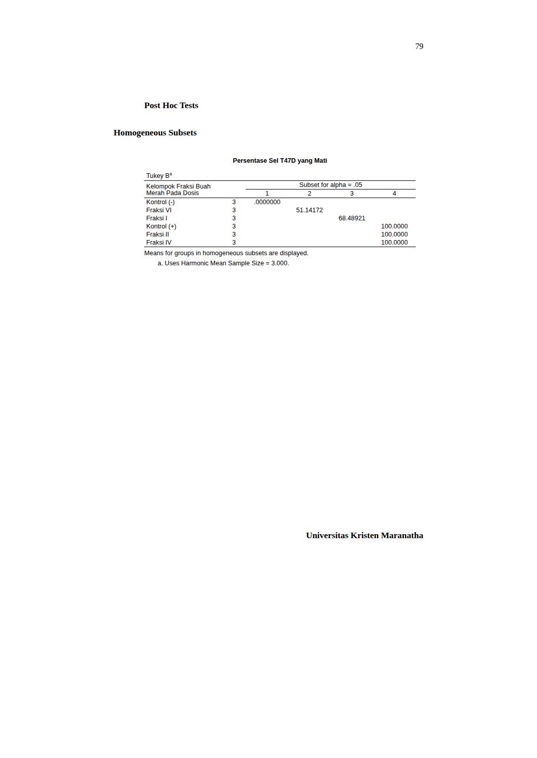79
Post Hoc Tests
Homogeneous Subsets
Persentase Sel T47D yang Mati
| Tukey B a |
| Kelompok Fraksi Buah Merah Pada Dosis | | Subset for alpha = .05 |
| 1 | 2 | 3 | 4 |
| Kontrol (-) | 3 | .0000000 | | | |
| Fraksi VI | 3 | | 51.14172 | | |
| Fraksi I | 3 | | | 68.48921 | |
| Kontrol (+) | 3 | | | | 100.0000 |
| Fraksi II | 3 | | | | 100.0000 |
| Fraksi IV | 3 | | | | 100.0000 |
Means for groups in homogeneous subsets are displayed.
a. Uses Harmonic Mean Sample Size = 3.000.
Universitas Kristen Maranatha